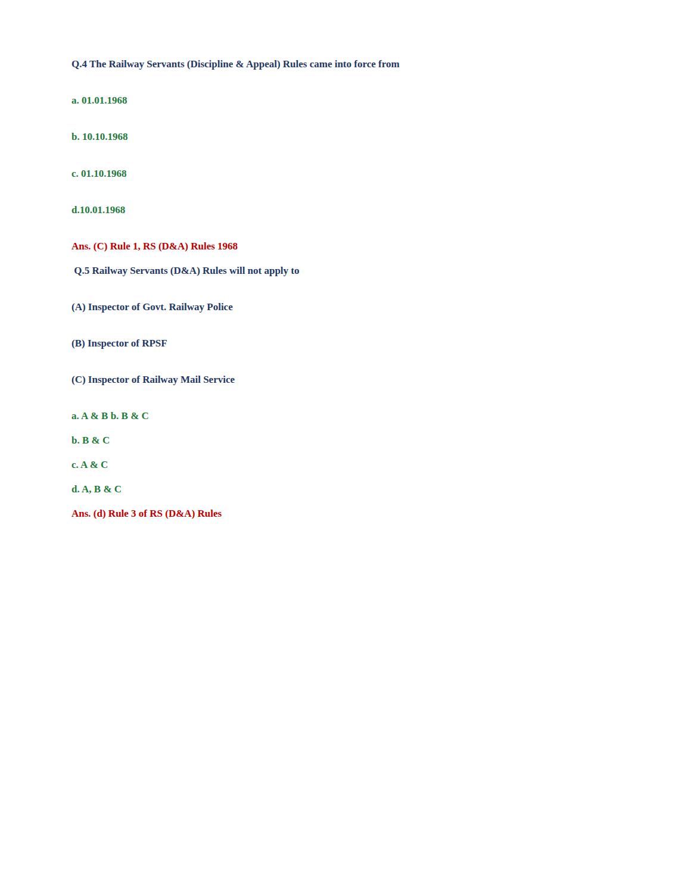Q.4 The Railway Servants (Discipline & Appeal) Rules came into force from
a. 01.01.1968
b. 10.10.1968
c. 01.10.1968
d.10.01.1968
Ans. (C) Rule 1, RS (D&A) Rules 1968
Q.5 Railway Servants (D&A) Rules will not apply to
(A) Inspector of Govt. Railway Police
(B) Inspector of RPSF
(C) Inspector of Railway Mail Service
a. A & B b. B & C
b. B & C
c. A & C
d. A, B & C
Ans. (d) Rule 3 of RS (D&A) Rules